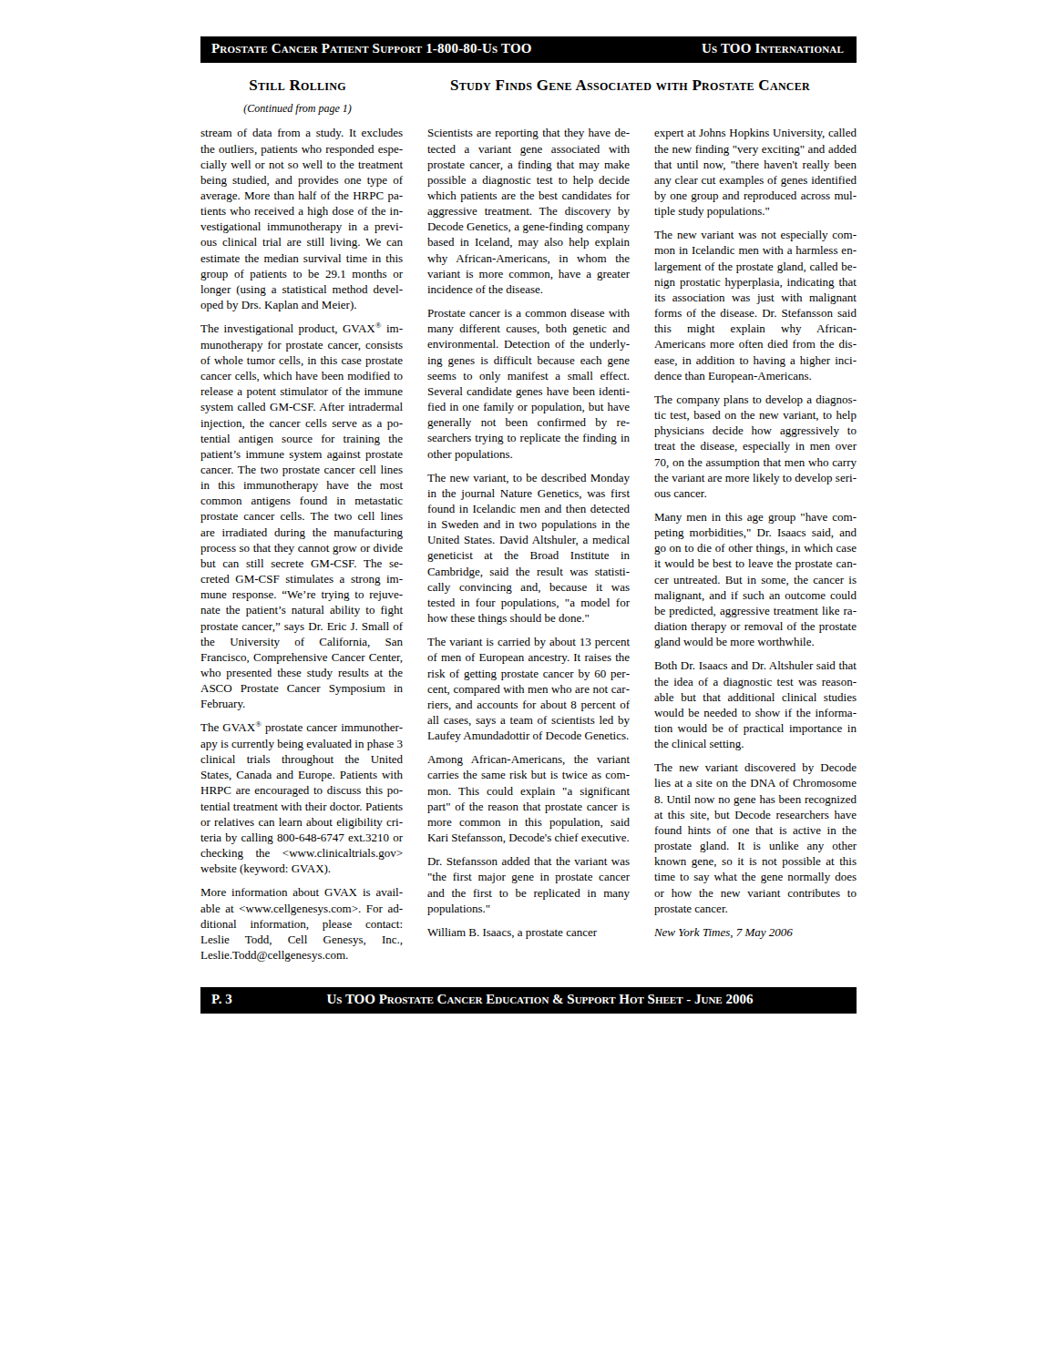Prostate Cancer Patient Support 1-800-80-Us TOO
Us TOO International
Still Rolling
(Continued from page 1)
Study Finds Gene Associated with Prostate Cancer
stream of data from a study. It excludes the outliers, patients who responded especially well or not so well to the treatment being studied, and provides one type of average. More than half of the HRPC patients who received a high dose of the investigational immunotherapy in a previous clinical trial are still living. We can estimate the median survival time in this group of patients to be 29.1 months or longer (using a statistical method developed by Drs. Kaplan and Meier).
The investigational product, GVAX® immunotherapy for prostate cancer, consists of whole tumor cells, in this case prostate cancer cells, which have been modified to release a potent stimulator of the immune system called GM-CSF. After intradermal injection, the cancer cells serve as a potential antigen source for training the patient’s immune system against prostate cancer. The two prostate cancer cell lines in this immunotherapy have the most common antigens found in metastatic prostate cancer cells. The two cell lines are irradiated during the manufacturing process so that they cannot grow or divide but can still secrete GM-CSF. The secreted GM-CSF stimulates a strong immune response. “We’re trying to rejuvenate the patient’s natural ability to fight prostate cancer,” says Dr. Eric J. Small of the University of California, San Francisco, Comprehensive Cancer Center, who presented these study results at the ASCO Prostate Cancer Symposium in February.
The GVAX® prostate cancer immunotherapy is currently being evaluated in phase 3 clinical trials throughout the United States, Canada and Europe. Patients with HRPC are encouraged to discuss this potential treatment with their doctor. Patients or relatives can learn about eligibility criteria by calling 800-648-6747 ext.3210 or checking the <www.clinicaltrials.gov> website (keyword: GVAX).
More information about GVAX is available at <www.cellgenesys.com>. For additional information, please contact: Leslie Todd, Cell Genesys, Inc., Leslie.Todd@cellgenesys.com.
Scientists are reporting that they have detected a variant gene associated with prostate cancer, a finding that may make possible a diagnostic test to help decide which patients are the best candidates for aggressive treatment. The discovery by Decode Genetics, a gene-finding company based in Iceland, may also help explain why African-Americans, in whom the variant is more common, have a greater incidence of the disease.
Prostate cancer is a common disease with many different causes, both genetic and environmental. Detection of the underlying genes is difficult because each gene seems to only manifest a small effect. Several candidate genes have been identified in one family or population, but have generally not been confirmed by researchers trying to replicate the finding in other populations.
The new variant, to be described Monday in the journal Nature Genetics, was first found in Icelandic men and then detected in Sweden and in two populations in the United States. David Altshuler, a medical geneticist at the Broad Institute in Cambridge, said the result was statistically convincing and, because it was tested in four populations, "a model for how these things should be done."
The variant is carried by about 13 percent of men of European ancestry. It raises the risk of getting prostate cancer by 60 percent, compared with men who are not carriers, and accounts for about 8 percent of all cases, says a team of scientists led by Laufey Amundadottir of Decode Genetics.
Among African-Americans, the variant carries the same risk but is twice as common. This could explain "a significant part" of the reason that prostate cancer is more common in this population, said Kari Stefansson, Decode's chief executive.
Dr. Stefansson added that the variant was "the first major gene in prostate cancer and the first to be replicated in many populations."
William B. Isaacs, a prostate cancer
expert at Johns Hopkins University, called the new finding "very exciting" and added that until now, "there haven't really been any clear cut examples of genes identified by one group and reproduced across multiple study populations."
The new variant was not especially common in Icelandic men with a harmless enlargement of the prostate gland, called benign prostatic hyperplasia, indicating that its association was just with malignant forms of the disease. Dr. Stefansson said this might explain why African-Americans more often died from the disease, in addition to having a higher incidence than European-Americans.
The company plans to develop a diagnostic test, based on the new variant, to help physicians decide how aggressively to treat the disease, especially in men over 70, on the assumption that men who carry the variant are more likely to develop serious cancer.
Many men in this age group "have competing morbidities," Dr. Isaacs said, and go on to die of other things, in which case it would be best to leave the prostate cancer untreated. But in some, the cancer is malignant, and if such an outcome could be predicted, aggressive treatment like radiation therapy or removal of the prostate gland would be more worthwhile.
Both Dr. Isaacs and Dr. Altshuler said that the idea of a diagnostic test was reasonable but that additional clinical studies would be needed to show if the information would be of practical importance in the clinical setting.
The new variant discovered by Decode lies at a site on the DNA of Chromosome 8. Until now no gene has been recognized at this site, but Decode researchers have found hints of one that is active in the prostate gland. It is unlike any other known gene, so it is not possible at this time to say what the gene normally does or how the new variant contributes to prostate cancer.
New York Times, 7 May 2006
P. 3
Us TOO Prostate Cancer Education & Support Hot Sheet - June 2006